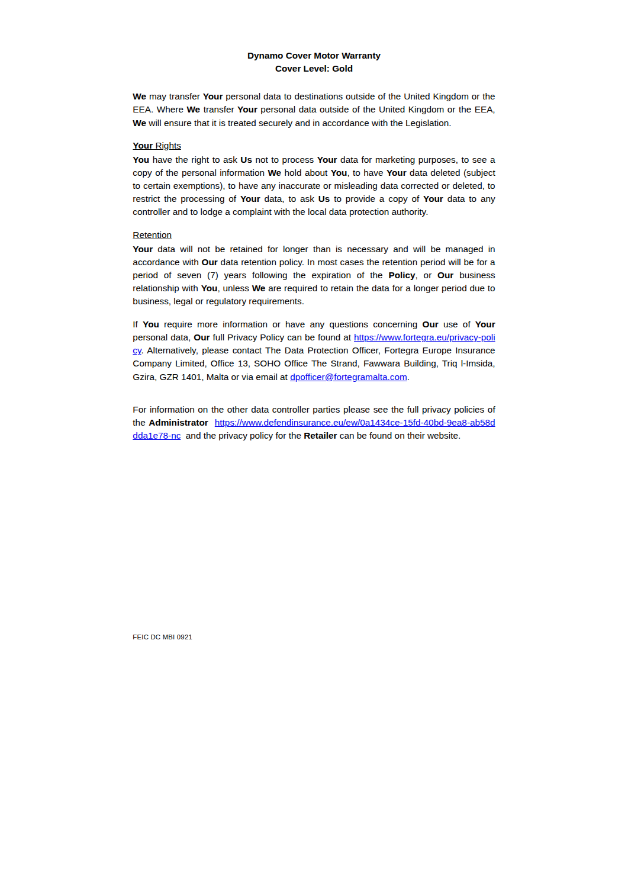Dynamo Cover Motor Warranty Cover Level: Gold
We may transfer Your personal data to destinations outside of the United Kingdom or the EEA. Where We transfer Your personal data outside of the United Kingdom or the EEA, We will ensure that it is treated securely and in accordance with the Legislation.
Your Rights
You have the right to ask Us not to process Your data for marketing purposes, to see a copy of the personal information We hold about You, to have Your data deleted (subject to certain exemptions), to have any inaccurate or misleading data corrected or deleted, to restrict the processing of Your data, to ask Us to provide a copy of Your data to any controller and to lodge a complaint with the local data protection authority.
Retention
Your data will not be retained for longer than is necessary and will be managed in accordance with Our data retention policy. In most cases the retention period will be for a period of seven (7) years following the expiration of the Policy, or Our business relationship with You, unless We are required to retain the data for a longer period due to business, legal or regulatory requirements.
If You require more information or have any questions concerning Our use of Your personal data, Our full Privacy Policy can be found at https://www.fortegra.eu/privacy-policy. Alternatively, please contact The Data Protection Officer, Fortegra Europe Insurance Company Limited, Office 13, SOHO Office The Strand, Fawwara Building, Triq l-Imsida, Gzira, GZR 1401, Malta or via email at dpofficer@fortegramalta.com.
For information on the other data controller parties please see the full privacy policies of the Administrator https://www.defendinsurance.eu/ew/0a1434ce-15fd-40bd-9ea8-ab58ddda1e78-nc and the privacy policy for the Retailer can be found on their website.
FEIC DC MBI 0921